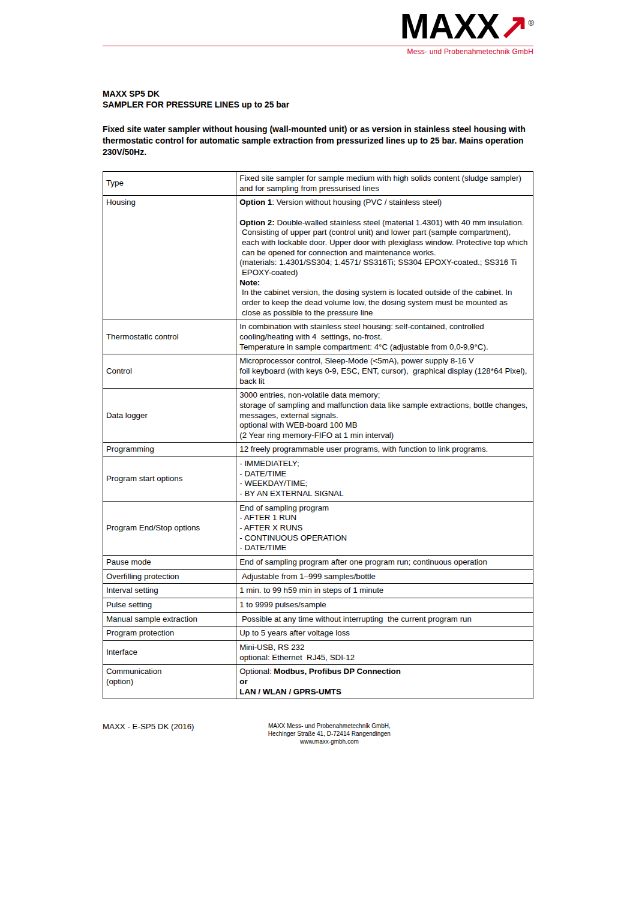MAXX↗®
Mess- und Probenahmetechnik GmbH
MAXX SP5 DK
SAMPLER FOR PRESSURE LINES up to 25 bar
Fixed site water sampler without housing (wall-mounted unit) or as version in stainless steel housing with thermostatic control for automatic sample extraction from pressurized lines up to 25 bar. Mains operation 230V/50Hz.
| Type | Fixed site sampler for sample medium with high solids content (sludge sampler) and for sampling from pressurised lines |
| Housing | Option 1 : Version without housing (PVC / stainless steel) Option 2: Double-walled stainless steel (material 1.4301) with 40 mm insulation. Consisting of upper part (control unit) and lower part (sample compartment), each with lockable door. Upper door with plexiglass window. Protective top which can be opened for connection and maintenance works. (materials: 1.4301/SS304; 1.4571/ SS316Ti; SS304 EPOXY-coated.; SS316 Ti EPOXY-coated) Note: In the cabinet version, the dosing system is located outside of the cabinet. In order to keep the dead volume low, the dosing system must be mounted as close as possible to the pressure line |
| Thermostatic control | In combination with stainless steel housing: self-contained, controlled cooling/heating with 4 settings, no-frost. Temperature in sample compartment: 4°C (adjustable from 0,0-9,9°C). |
| Control | Microprocessor control, Sleep-Mode (<5mA), power supply 8-16 V foil keyboard (with keys 0-9, ESC, ENT, cursor), graphical display (128*64 Pixel), back lit |
| Data logger | 3000 entries, non-volatile data memory; storage of sampling and malfunction data like sample extractions, bottle changes, messages, external signals. optional with WEB-board 100 MB (2 Year ring memory-FIFO at 1 min interval) |
| Programming | 12 freely programmable user programs, with function to link programs. |
| Program start options | - IMMEDIATELY; - DATE/TIME - WEEKDAY/TIME; - BY AN EXTERNAL SIGNAL |
| Program End/Stop options | End of sampling program - AFTER 1 RUN - AFTER X RUNS - CONTINUOUS OPERATION - DATE/TIME |
| Pause mode | End of sampling program after one program run; continuous operation |
| Overfilling protection | Adjustable from 1–999 samples/bottle |
| Interval setting | 1 min. to 99 h59 min in steps of 1 minute |
| Pulse setting | 1 to 9999 pulses/sample |
| Manual sample extraction | Possible at any time without interrupting the current program run |
| Program protection | Up to 5 years after voltage loss |
| Interface | Mini-USB, RS 232 optional: Ethernet RJ45, SDI-12 |
| Communication (option) | Optional: Modbus, Profibus DP Connection or LAN / WLAN / GPRS-UMTS |
MAXX - E-SP5 DK (2016)
MAXX Mess- und Probenahmetechnik GmbH,
Hechinger Straße 41, D-72414 Rangendingen
www.maxx-gmbh.com